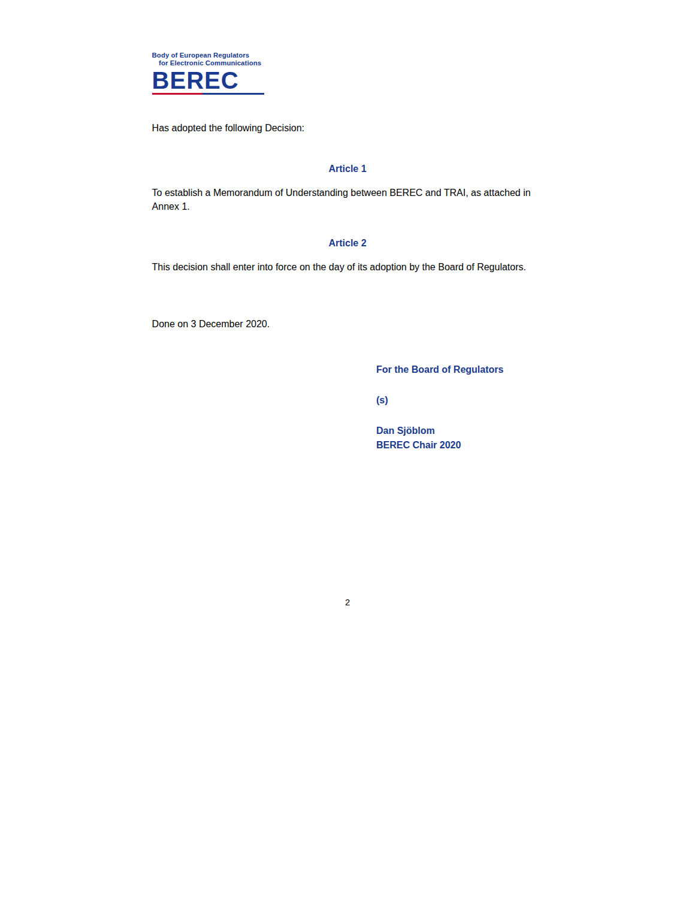Body of European Regulators
for Electronic Communications
BEREC
Has adopted the following Decision:
Article 1
To establish a Memorandum of Understanding between BEREC and TRAI, as attached in Annex 1.
Article 2
This decision shall enter into force on the day of its adoption by the Board of Regulators.
Done on 3 December 2020.
For the Board of Regulators
(s)
Dan Sjöblom
BEREC Chair 2020
2